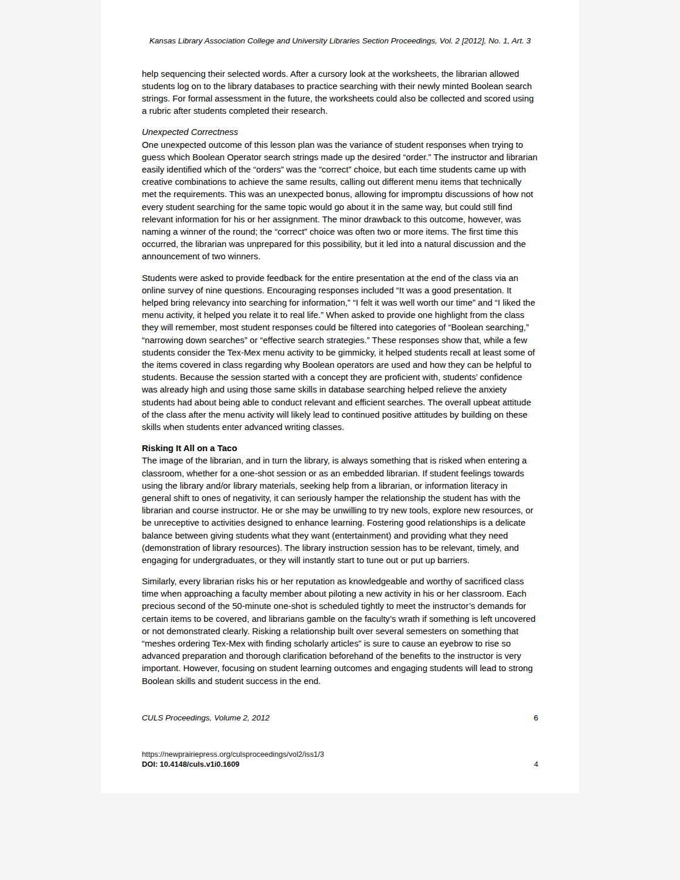Kansas Library Association College and University Libraries Section Proceedings, Vol. 2 [2012], No. 1, Art. 3
help sequencing their selected words. After a cursory look at the worksheets, the librarian allowed students log on to the library databases to practice searching with their newly minted Boolean search strings. For formal assessment in the future, the worksheets could also be collected and scored using a rubric after students completed their research.
Unexpected Correctness
One unexpected outcome of this lesson plan was the variance of student responses when trying to guess which Boolean Operator search strings made up the desired “order.” The instructor and librarian easily identified which of the “orders” was the “correct” choice, but each time students came up with creative combinations to achieve the same results, calling out different menu items that technically met the requirements. This was an unexpected bonus, allowing for impromptu discussions of how not every student searching for the same topic would go about it in the same way, but could still find relevant information for his or her assignment. The minor drawback to this outcome, however, was naming a winner of the round; the “correct” choice was often two or more items. The first time this occurred, the librarian was unprepared for this possibility, but it led into a natural discussion and the announcement of two winners.
Students were asked to provide feedback for the entire presentation at the end of the class via an online survey of nine questions. Encouraging responses included “It was a good presentation. It helped bring relevancy into searching for information,” “I felt it was well worth our time” and “I liked the menu activity, it helped you relate it to real life.” When asked to provide one highlight from the class they will remember, most student responses could be filtered into categories of “Boolean searching,” “narrowing down searches” or “effective search strategies.” These responses show that, while a few students consider the Tex-Mex menu activity to be gimmicky, it helped students recall at least some of the items covered in class regarding why Boolean operators are used and how they can be helpful to students. Because the session started with a concept they are proficient with, students’ confidence was already high and using those same skills in database searching helped relieve the anxiety students had about being able to conduct relevant and efficient searches. The overall upbeat attitude of the class after the menu activity will likely lead to continued positive attitudes by building on these skills when students enter advanced writing classes.
Risking It All on a Taco
The image of the librarian, and in turn the library, is always something that is risked when entering a classroom, whether for a one-shot session or as an embedded librarian. If student feelings towards using the library and/or library materials, seeking help from a librarian, or information literacy in general shift to ones of negativity, it can seriously hamper the relationship the student has with the librarian and course instructor. He or she may be unwilling to try new tools, explore new resources, or be unreceptive to activities designed to enhance learning. Fostering good relationships is a delicate balance between giving students what they want (entertainment) and providing what they need (demonstration of library resources). The library instruction session has to be relevant, timely, and engaging for undergraduates, or they will instantly start to tune out or put up barriers.
Similarly, every librarian risks his or her reputation as knowledgeable and worthy of sacrificed class time when approaching a faculty member about piloting a new activity in his or her classroom. Each precious second of the 50-minute one-shot is scheduled tightly to meet the instructor’s demands for certain items to be covered, and librarians gamble on the faculty’s wrath if something is left uncovered or not demonstrated clearly. Risking a relationship built over several semesters on something that “meshes ordering Tex-Mex with finding scholarly articles” is sure to cause an eyebrow to rise so advanced preparation and thorough clarification beforehand of the benefits to the instructor is very important. However, focusing on student learning outcomes and engaging students will lead to strong Boolean skills and student success in the end.
CULS Proceedings, Volume 2, 2012 6
https://newprairiepress.org/culsproceedings/vol2/iss1/3
DOI: 10.4148/culs.v1i0.1609
4